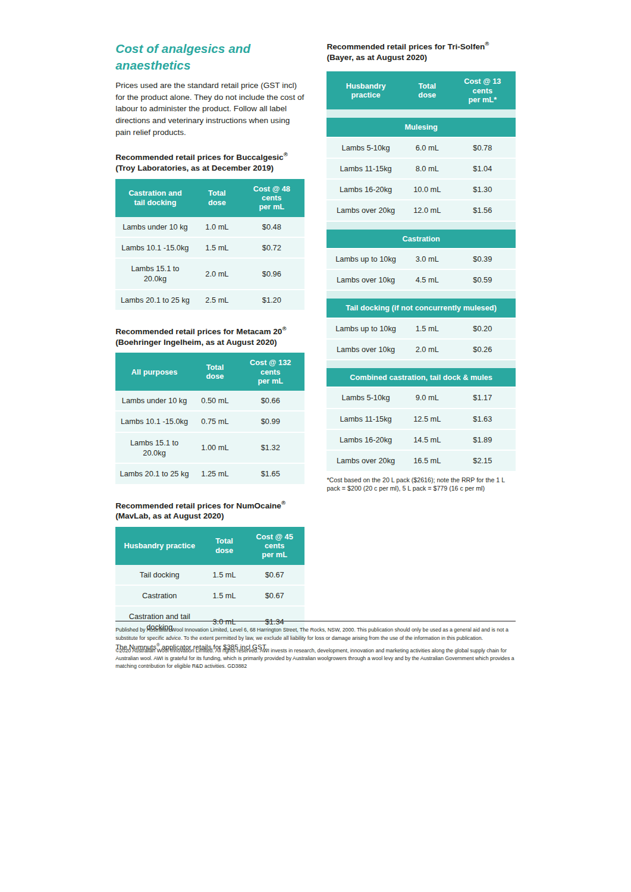Cost of analgesics and anaesthetics
Prices used are the standard retail price (GST incl) for the product alone. They do not include the cost of labour to administer the product. Follow all label directions and veterinary instructions when using pain relief products.
Recommended retail prices for Buccalgesic®
(Troy Laboratories, as at December 2019)
| Castration and tail docking | Total dose | Cost @ 48 cents per mL |
| --- | --- | --- |
| Lambs under 10 kg | 1.0 mL | $0.48 |
| Lambs 10.1 -15.0kg | 1.5 mL | $0.72 |
| Lambs 15.1 to 20.0kg | 2.0 mL | $0.96 |
| Lambs 20.1 to 25 kg | 2.5 mL | $1.20 |
Recommended retail prices for Metacam 20®
(Boehringer Ingelheim, as at August 2020)
| All purposes | Total dose | Cost @ 132 cents per mL |
| --- | --- | --- |
| Lambs under 10 kg | 0.50 mL | $0.66 |
| Lambs 10.1 -15.0kg | 0.75 mL | $0.99 |
| Lambs 15.1 to 20.0kg | 1.00 mL | $1.32 |
| Lambs 20.1 to 25 kg | 1.25 mL | $1.65 |
Recommended retail prices for NumOcaine®
(MavLab, as at August 2020)
| Husbandry practice | Total dose | Cost @ 45 cents per mL |
| --- | --- | --- |
| Tail docking | 1.5 mL | $0.67 |
| Castration | 1.5 mL | $0.67 |
| Castration and tail docking | 3.0 mL | $1.34 |
The Numnuts® applicator retails for $385 incl GST.
Recommended retail prices for Tri-Solfen®
(Bayer, as at August 2020)
| Husbandry practice | Total dose | Cost @ 13 cents per mL* |
| --- | --- | --- |
| Mulesing |
| Lambs 5-10kg | 6.0 mL | $0.78 |
| Lambs 11-15kg | 8.0 mL | $1.04 |
| Lambs 16-20kg | 10.0 mL | $1.30 |
| Lambs over 20kg | 12.0 mL | $1.56 |
| Castration |
| Lambs up to 10kg | 3.0 mL | $0.39 |
| Lambs over 10kg | 4.5 mL | $0.59 |
| Tail docking (if not concurrently mulesed) |
| Lambs up to 10kg | 1.5 mL | $0.20 |
| Lambs over 10kg | 2.0 mL | $0.26 |
| Combined castration, tail dock & mules |
| Lambs 5-10kg | 9.0 mL | $1.17 |
| Lambs 11-15kg | 12.5 mL | $1.63 |
| Lambs 16-20kg | 14.5 mL | $1.89 |
| Lambs over 20kg | 16.5 mL | $2.15 |
*Cost based on the 20 L pack ($2616); note the RRP for the 1 L pack = $200 (20 c per ml), 5 L pack = $779 (16 c per ml)
Published by Australian Wool Innovation Limited, Level 6, 68 Harrington Street, The Rocks, NSW, 2000. This publication should only be used as a general aid and is not a substitute for specific advice. To the extent permitted by law, we exclude all liability for loss or damage arising from the use of the information in this publication.
©2020 Australian Wool Innovation Limited. All rights reserved. AWI invests in research, development, innovation and marketing activities along the global supply chain for Australian wool. AWI is grateful for its funding, which is primarily provided by Australian woolgrowers through a wool levy and by the Australian Government which provides a matching contribution for eligible R&D activities. GD3882